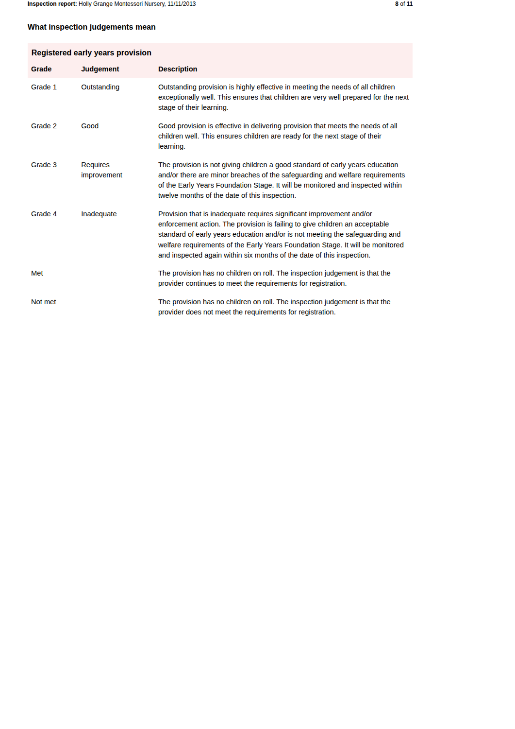Inspection report: Holly Grange Montessori Nursery, 11/11/2013
8 of 11
What inspection judgements mean
Registered early years provision
| Grade | Judgement | Description |
| --- | --- | --- |
| Grade 1 | Outstanding | Outstanding provision is highly effective in meeting the needs of all children exceptionally well. This ensures that children are very well prepared for the next stage of their learning. |
| Grade 2 | Good | Good provision is effective in delivering provision that meets the needs of all children well. This ensures children are ready for the next stage of their learning. |
| Grade 3 | Requires improvement | The provision is not giving children a good standard of early years education and/or there are minor breaches of the safeguarding and welfare requirements of the Early Years Foundation Stage. It will be monitored and inspected within twelve months of the date of this inspection. |
| Grade 4 | Inadequate | Provision that is inadequate requires significant improvement and/or enforcement action. The provision is failing to give children an acceptable standard of early years education and/or is not meeting the safeguarding and welfare requirements of the Early Years Foundation Stage. It will be monitored and inspected again within six months of the date of this inspection. |
| Met | | The provision has no children on roll. The inspection judgement is that the provider continues to meet the requirements for registration. |
| Not met | | The provision has no children on roll. The inspection judgement is that the provider does not meet the requirements for registration. |